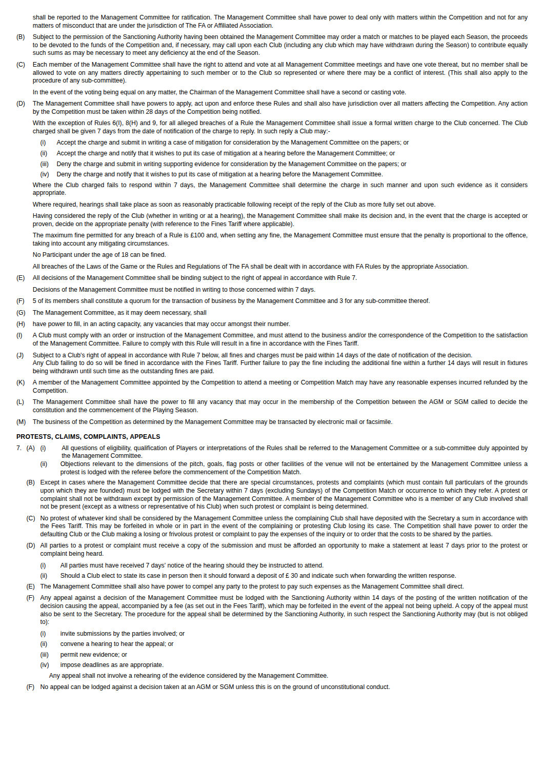shall be reported to the Management Committee for ratification. The Management Committee shall have power to deal only with matters within the Competition and not for any matters of misconduct that are under the jurisdiction of The FA or Affiliated Association.
(B)
Subject to the permission of the Sanctioning Authority having been obtained the Management Committee may order a match or matches to be played each Season, the proceeds to be devoted to the funds of the Competition and, if necessary, may call upon each Club (including any club which may have withdrawn during the Season) to contribute equally such sums as may be necessary to meet any deficiency at the end of the Season.
(C)
Each member of the Management Committee shall have the right to attend and vote at all Management Committee meetings and have one vote thereat, but no member shall be allowed to vote on any matters directly appertaining to such member or to the Club so represented or where there may be a conflict of interest. (This shall also apply to the procedure of any sub-committee).
In the event of the voting being equal on any matter, the Chairman of the Management Committee shall have a second or casting vote.
(D)
The Management Committee shall have powers to apply, act upon and enforce these Rules and shall also have jurisdiction over all matters affecting the Competition. Any action by the Competition must be taken within 28 days of the Competition being notified.
With the exception of Rules 6(I), 8(H) and 9, for all alleged breaches of a Rule the Management Committee shall issue a formal written charge to the Club concerned. The Club charged shall be given 7 days from the date of notification of the charge to reply. In such reply a Club may:-
(i)
Accept the charge and submit in writing a case of mitigation for consideration by the Management Committee on the papers; or
(ii)
Accept the charge and notify that it wishes to put its case of mitigation at a hearing before the Management Committee; or
(iii)
Deny the charge and submit in writing supporting evidence for consideration by the Management Committee on the papers; or
(iv)
Deny the charge and notify that it wishes to put its case of mitigation at a hearing before the Management Committee.
Where the Club charged fails to respond within 7 days, the Management Committee shall determine the charge in such manner and upon such evidence as it considers appropriate.
Where required, hearings shall take place as soon as reasonably practicable following receipt of the reply of the Club as more fully set out above.
Having considered the reply of the Club (whether in writing or at a hearing), the Management Committee shall make its decision and, in the event that the charge is accepted or proven, decide on the appropriate penalty (with reference to the Fines Tariff where applicable).
The maximum fine permitted for any breach of a Rule is £100 and, when setting any fine, the Management Committee must ensure that the penalty is proportional to the offence, taking into account any mitigating circumstances.
No Participant under the age of 18 can be fined.
All breaches of the Laws of the Game or the Rules and Regulations of The FA shall be dealt with in accordance with FA Rules by the appropriate Association.
(E)
All decisions of the Management Committee shall be binding subject to the right of appeal in accordance with Rule 7.
Decisions of the Management Committee must be notified in writing to those concerned within 7 days.
(F)
5 of its members shall constitute a quorum for the transaction of business by the Management Committee and 3 for any sub-committee thereof.
(G)
The Management Committee, as it may deem necessary, shall
(H)
have power to fill, in an acting capacity, any vacancies that may occur amongst their number.
(I)
A Club must comply with an order or instruction of the Management Committee, and must attend to the business and/or the correspondence of the Competition to the satisfaction of the Management Committee. Failure to comply with this Rule will result in a fine in accordance with the Fines Tariff.
(J)
Subject to a Club's right of appeal in accordance with Rule 7 below, all fines and charges must be paid within 14 days of the date of notification of the decision.
Any Club failing to do so will be fined in accordance with the Fines Tariff. Further failure to pay the fine including the additional fine within a further 14 days will result in fixtures being withdrawn until such time as the outstanding fines are paid.
(K)
A member of the Management Committee appointed by the Competition to attend a meeting or Competition Match may have any reasonable expenses incurred refunded by the Competition.
(L)
The Management Committee shall have the power to fill any vacancy that may occur in the membership of the Competition between the AGM or SGM called to decide the constitution and the commencement of the Playing Season.
(M)
The business of the Competition as determined by the Management Committee may be transacted by electronic mail or facsimile.
Protests, Claims, Complaints, Appeals
7.
(A)
(i)
All questions of eligibility, qualification of Players or interpretations of the Rules shall be referred to the Management Committee or a sub-committee duly appointed by the Management Committee.
(ii)
Objections relevant to the dimensions of the pitch, goals, flag posts or other facilities of the venue will not be entertained by the Management Committee unless a protest is lodged with the referee before the commencement of the Competition Match.
(B)
Except in cases where the Management Committee decide that there are special circumstances, protests and complaints (which must contain full particulars of the grounds upon which they are founded) must be lodged with the Secretary within 7 days (excluding Sundays) of the Competition Match or occurrence to which they refer. A protest or complaint shall not be withdrawn except by permission of the Management Committee. A member of the Management Committee who is a member of any Club involved shall not be present (except as a witness or representative of his Club) when such protest or complaint is being determined.
(C)
No protest of whatever kind shall be considered by the Management Committee unless the complaining Club shall have deposited with the Secretary a sum in accordance with the Fees Tariff. This may be forfeited in whole or in part in the event of the complaining or protesting Club losing its case. The Competition shall have power to order the defaulting Club or the Club making a losing or frivolous protest or complaint to pay the expenses of the inquiry or to order that the costs to be shared by the parties.
(D)
All parties to a protest or complaint must receive a copy of the submission and must be afforded an opportunity to make a statement at least 7 days prior to the protest or complaint being heard.
(i)
All parties must have received 7 days' notice of the hearing should they be instructed to attend.
(ii)
Should a Club elect to state its case in person then it should forward a deposit of £ 30 and indicate such when forwarding the written response.
(E)
The Management Committee shall also have power to compel any party to the protest to pay such expenses as the Management Committee shall direct.
(F)
Any appeal against a decision of the Management Committee must be lodged with the Sanctioning Authority within 14 days of the posting of the written notification of the decision causing the appeal, accompanied by a fee (as set out in the Fees Tariff), which may be forfeited in the event of the appeal not being upheld. A copy of the appeal must also be sent to the Secretary. The procedure for the appeal shall be determined by the Sanctioning Authority, in such respect the Sanctioning Authority may (but is not obliged to):
(i)
invite submissions by the parties involved; or
(ii)
convene a hearing to hear the appeal; or
(iii)
permit new evidence; or
(iv)
impose deadlines as are appropriate.
Any appeal shall not involve a rehearing of the evidence considered by the Management Committee.
(F)
No appeal can be lodged against a decision taken at an AGM or SGM unless this is on the ground of unconstitutional conduct.